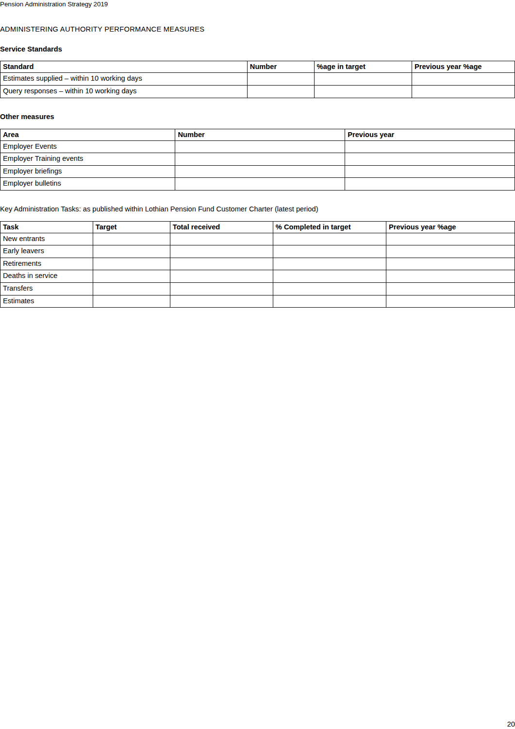Pension Administration Strategy 2019
ADMINISTERING AUTHORITY PERFORMANCE MEASURES
Service Standards
| Standard | Number | %age in target | Previous year %age |
| --- | --- | --- | --- |
| Estimates supplied – within 10 working days | | | |
| Query responses – within 10 working days | | | |
Other measures
| Area | Number | Previous year |
| --- | --- | --- |
| Employer Events | | |
| Employer Training events | | |
| Employer briefings | | |
| Employer bulletins | | |
Key Administration Tasks: as published within Lothian Pension Fund Customer Charter (latest period)
| Task | Target | Total received | % Completed in target | Previous year %age |
| --- | --- | --- | --- | --- |
| New entrants | | | | |
| Early leavers | | | | |
| Retirements | | | | |
| Deaths in service | | | | |
| Transfers | | | | |
| Estimates | | | | |
20